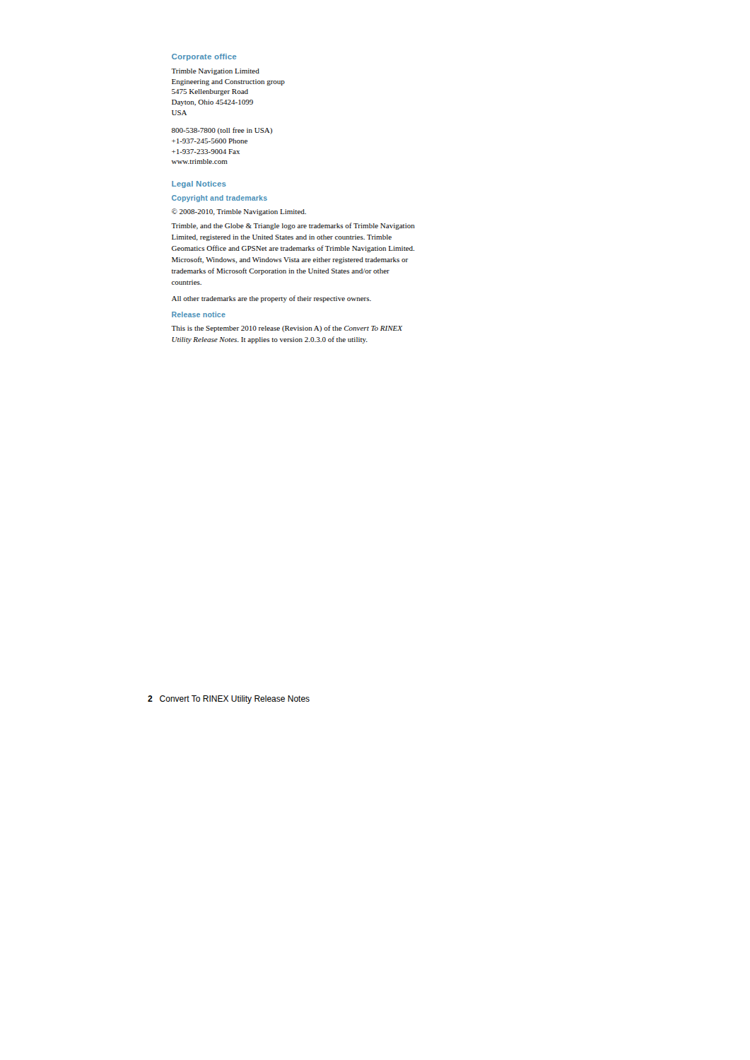Corporate office
Trimble Navigation Limited
Engineering and Construction group
5475 Kellenburger Road
Dayton, Ohio 45424-1099
USA
800-538-7800 (toll free in USA)
+1-937-245-5600 Phone
+1-937-233-9004 Fax
www.trimble.com
Legal Notices
Copyright and trademarks
© 2008-2010, Trimble Navigation Limited.
Trimble, and the Globe & Triangle logo are trademarks of Trimble Navigation Limited, registered in the United States and in other countries. Trimble Geomatics Office and GPSNet are trademarks of Trimble Navigation Limited. Microsoft, Windows, and Windows Vista are either registered trademarks or trademarks of Microsoft Corporation in the United States and/or other countries.
All other trademarks are the property of their respective owners.
Release notice
This is the September 2010 release (Revision A) of the Convert To RINEX Utility Release Notes. It applies to version 2.0.3.0 of the utility.
2 Convert To RINEX Utility Release Notes